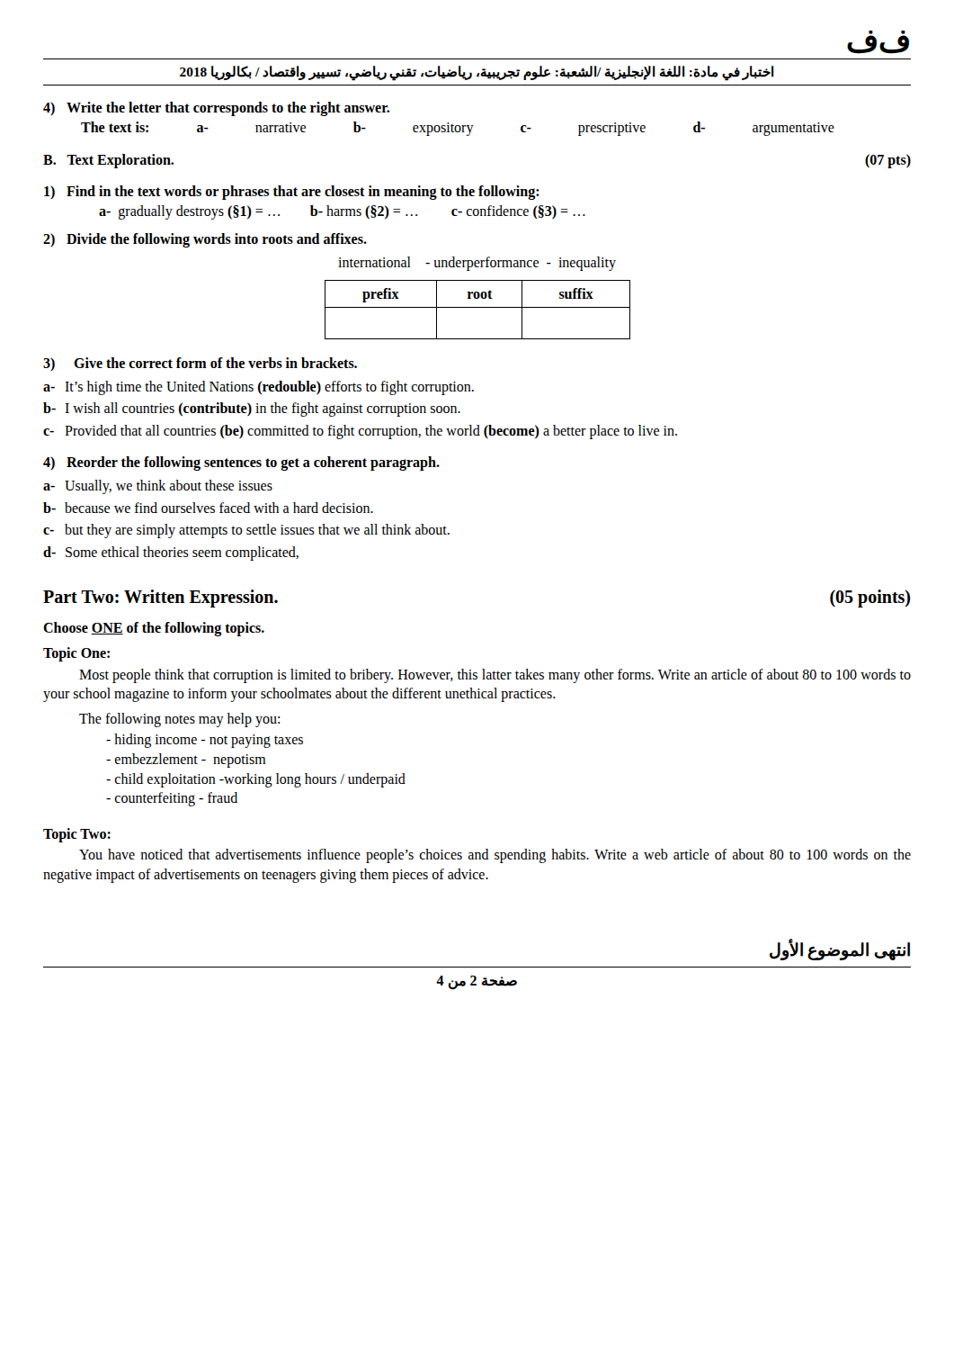ﻑﻑ
اختبار في مادة: اللغة الإنجليزية /الشعبة: علوم تجريبية، رياضيات، تقني رياضي، تسيير واقتصاد / بكالوريا 2018
4) Write the letter that corresponds to the right answer.
The text is: a- narrative b- expository c- prescriptive d- argumentative
B. Text Exploration.(07 pts)
1) Find in the text words or phrases that are closest in meaning to the following:
a- gradually destroys (§1) = … b- harms (§2) = … c- confidence (§3) = …
2) Divide the following words into roots and affixes.
international - underperformance - inequality
| prefix | root | suffix |
| --- | --- | --- |
3) Give the correct form of the verbs in brackets.
a- It’s high time the United Nations (redouble) efforts to fight corruption.
b- I wish all countries (contribute) in the fight against corruption soon.
c- Provided that all countries (be) committed to fight corruption, the world (become) a better place to live in.
4) Reorder the following sentences to get a coherent paragraph.
a- Usually, we think about these issues
b- because we find ourselves faced with a hard decision.
c- but they are simply attempts to settle issues that we all think about.
d- Some ethical theories seem complicated,
Part Two: Written Expression.(05 points)
Choose ONE of the following topics.
Topic One:
Most people think that corruption is limited to bribery. However, this latter takes many other forms. Write an article of about 80 to 100 words to your school magazine to inform your schoolmates about the different unethical practices.
The following notes may help you:
hiding income - not paying taxes
embezzlement - nepotism
child exploitation -working long hours / underpaid
counterfeiting - fraud
Topic Two:
You have noticed that advertisements influence people’s choices and spending habits. Write a web article of about 80 to 100 words on the negative impact of advertisements on teenagers giving them pieces of advice.
انتهى الموضوع الأول
صفحة 2 من 4